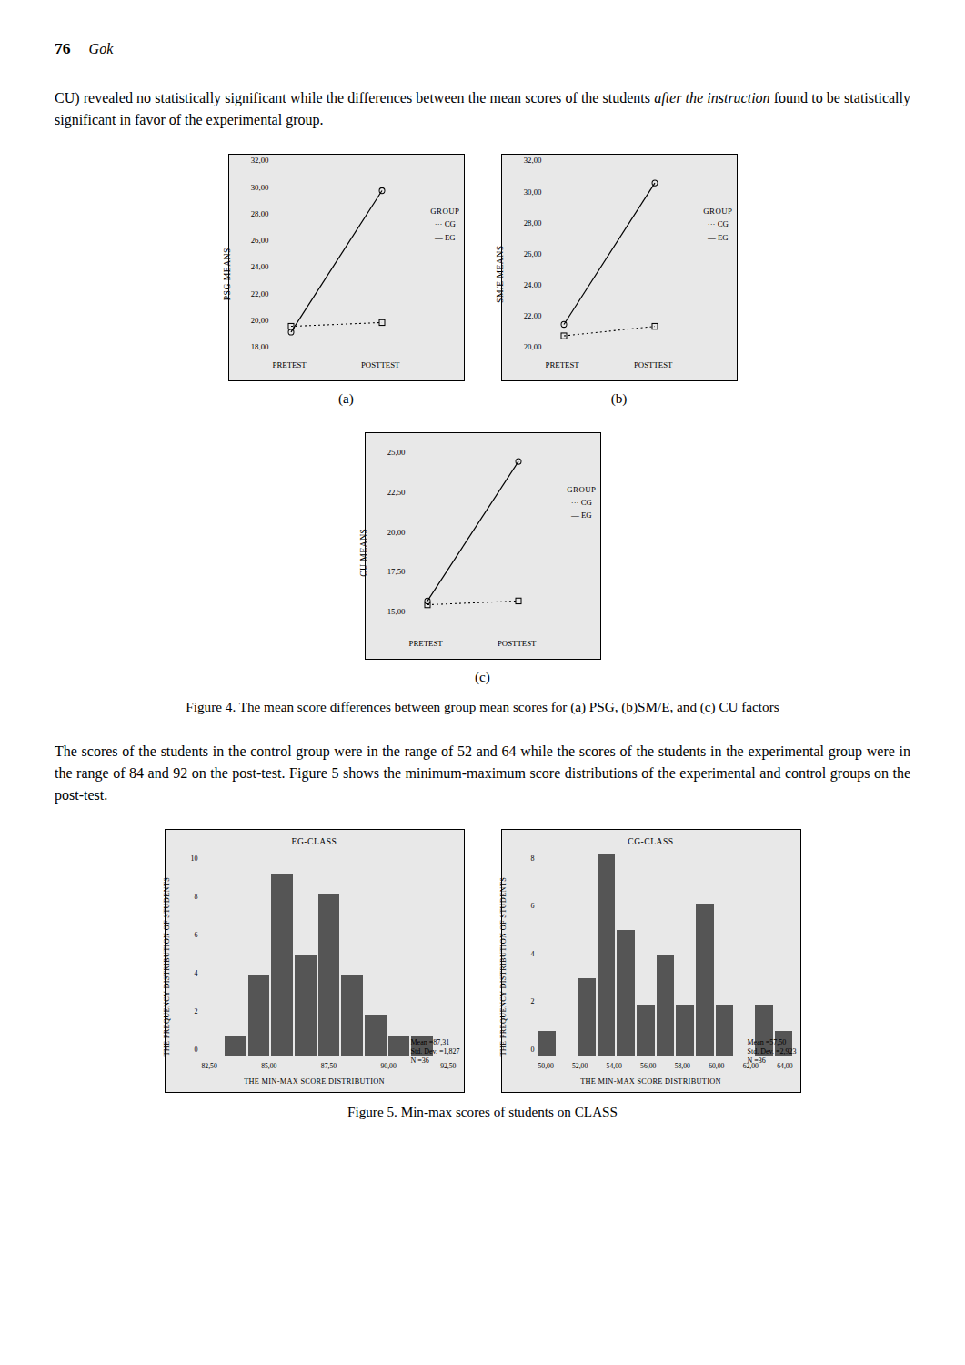76 Gok
CU) revealed no statistically significant while the differences between the mean scores of the students after the instruction found to be statistically significant in favor of the experimental group.
PSG MEANS
32,00 30,00 28,00 26,00 24,00 22,00 20,00 18,00
PRETEST POSTTEST
GROUP
··· CG
— EG
(a)
SM/E MEANS
32,00 30,00 28,00 26,00 24,00 22,00 20,00
PRETEST POSTTEST
GROUP
··· CG
— EG
(b)
CU MEANS
25,00 22,50 20,00 17,50 15,00
PRETEST POSTTEST
GROUP
··· CG
— EG
(c)
Figure 4. The mean score differences between group mean scores for (a) PSG, (b)SM/E, and (c) CU factors
The scores of the students in the control group were in the range of 52 and 64 while the scores of the students in the experimental group were in the range of 84 and 92 on the post-test. Figure 5 shows the minimum-maximum score distributions of the experimental and control groups on the post-test.
EG-CLASS
THE FREQUENCY DISTRIBUTION OF STUDENTS
10 8 6 4 2 0
82,50 85,00 87,50 90,00 92,50
Mean =87,31
Std. Dev. =1,827
N =36
THE MIN-MAX SCORE DISTRIBUTION
CG-CLASS
THE FREQUENCY DISTRIBUTION OF STUDENTS
8 6 4 2 0
50,00 52,00 54,00 56,00 58,00 60,00 62,00 64,00
Mean =57,50
Std. Dev. =2,923
N =36
THE MIN-MAX SCORE DISTRIBUTION
Figure 5. Min-max scores of students on CLASS